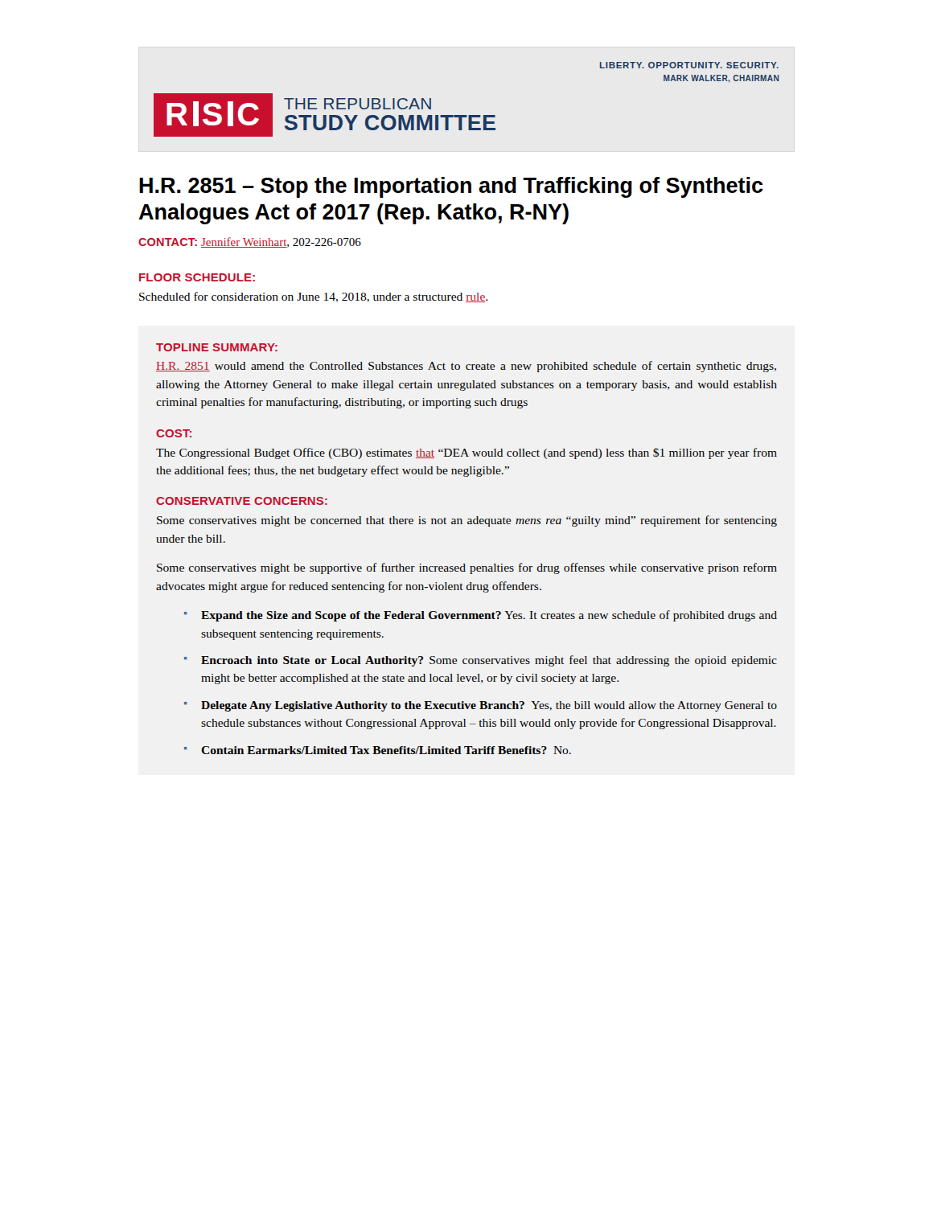LIBERTY. OPPORTUNITY. SECURITY.
MARK WALKER, CHAIRMAN
R S C
THE REPUBLICAN
STUDY COMMITTEE
H.R. 2851 – Stop the Importation and Trafficking of Synthetic Analogues Act of 2017 (Rep. Katko, R-NY)
CONTACT: Jennifer Weinhart, 202-226-0706
FLOOR SCHEDULE:
Scheduled for consideration on June 14, 2018, under a structured rule.
TOPLINE SUMMARY:
H.R. 2851 would amend the Controlled Substances Act to create a new prohibited schedule of certain synthetic drugs, allowing the Attorney General to make illegal certain unregulated substances on a temporary basis, and would establish criminal penalties for manufacturing, distributing, or importing such drugs
COST:
The Congressional Budget Office (CBO) estimates that “DEA would collect (and spend) less than $1 million per year from the additional fees; thus, the net budgetary effect would be negligible.”
CONSERVATIVE CONCERNS:
Some conservatives might be concerned that there is not an adequate mens rea “guilty mind” requirement for sentencing under the bill.
Some conservatives might be supportive of further increased penalties for drug offenses while conservative prison reform advocates might argue for reduced sentencing for non-violent drug offenders.
Expand the Size and Scope of the Federal Government? Yes. It creates a new schedule of prohibited drugs and subsequent sentencing requirements.
Encroach into State or Local Authority? Some conservatives might feel that addressing the opioid epidemic might be better accomplished at the state and local level, or by civil society at large.
Delegate Any Legislative Authority to the Executive Branch? Yes, the bill would allow the Attorney General to schedule substances without Congressional Approval – this bill would only provide for Congressional Disapproval.
Contain Earmarks/Limited Tax Benefits/Limited Tariff Benefits? No.